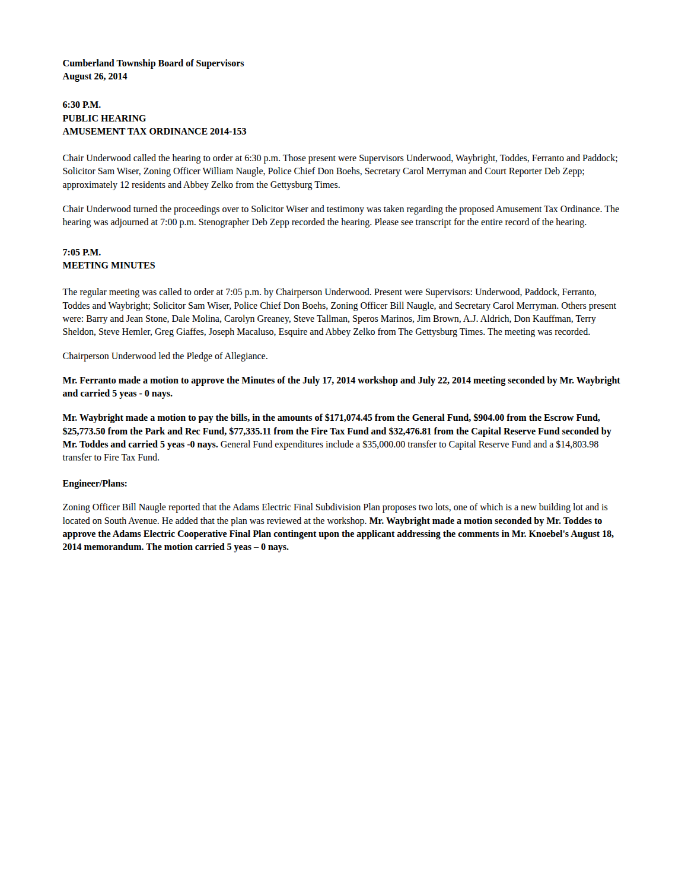Cumberland Township Board of Supervisors
August 26, 2014
6:30 P.M.
PUBLIC HEARING
AMUSEMENT TAX ORDINANCE 2014-153
Chair Underwood called the hearing to order at 6:30 p.m. Those present were Supervisors Underwood, Waybright, Toddes, Ferranto and Paddock; Solicitor Sam Wiser, Zoning Officer William Naugle, Police Chief Don Boehs, Secretary Carol Merryman and Court Reporter Deb Zepp; approximately 12 residents and Abbey Zelko from the Gettysburg Times.
Chair Underwood turned the proceedings over to Solicitor Wiser and testimony was taken regarding the proposed Amusement Tax Ordinance. The hearing was adjourned at 7:00 p.m. Stenographer Deb Zepp recorded the hearing. Please see transcript for the entire record of the hearing.
7:05 P.M.
MEETING MINUTES
The regular meeting was called to order at 7:05 p.m. by Chairperson Underwood. Present were Supervisors: Underwood, Paddock, Ferranto, Toddes and Waybright; Solicitor Sam Wiser, Police Chief Don Boehs, Zoning Officer Bill Naugle, and Secretary Carol Merryman. Others present were: Barry and Jean Stone, Dale Molina, Carolyn Greaney, Steve Tallman, Speros Marinos, Jim Brown, A.J. Aldrich, Don Kauffman, Terry Sheldon, Steve Hemler, Greg Giaffes, Joseph Macaluso, Esquire and Abbey Zelko from The Gettysburg Times. The meeting was recorded.
Chairperson Underwood led the Pledge of Allegiance.
Mr. Ferranto made a motion to approve the Minutes of the July 17, 2014 workshop and July 22, 2014 meeting seconded by Mr. Waybright and carried 5 yeas - 0 nays.
Mr. Waybright made a motion to pay the bills, in the amounts of $171,074.45 from the General Fund, $904.00 from the Escrow Fund, $25,773.50 from the Park and Rec Fund, $77,335.11 from the Fire Tax Fund and $32,476.81 from the Capital Reserve Fund seconded by Mr. Toddes and carried 5 yeas -0 nays. General Fund expenditures include a $35,000.00 transfer to Capital Reserve Fund and a $14,803.98 transfer to Fire Tax Fund.
Engineer/Plans:
Zoning Officer Bill Naugle reported that the Adams Electric Final Subdivision Plan proposes two lots, one of which is a new building lot and is located on South Avenue. He added that the plan was reviewed at the workshop. Mr. Waybright made a motion seconded by Mr. Toddes to approve the Adams Electric Cooperative Final Plan contingent upon the applicant addressing the comments in Mr. Knoebel's August 18, 2014 memorandum. The motion carried 5 yeas – 0 nays.